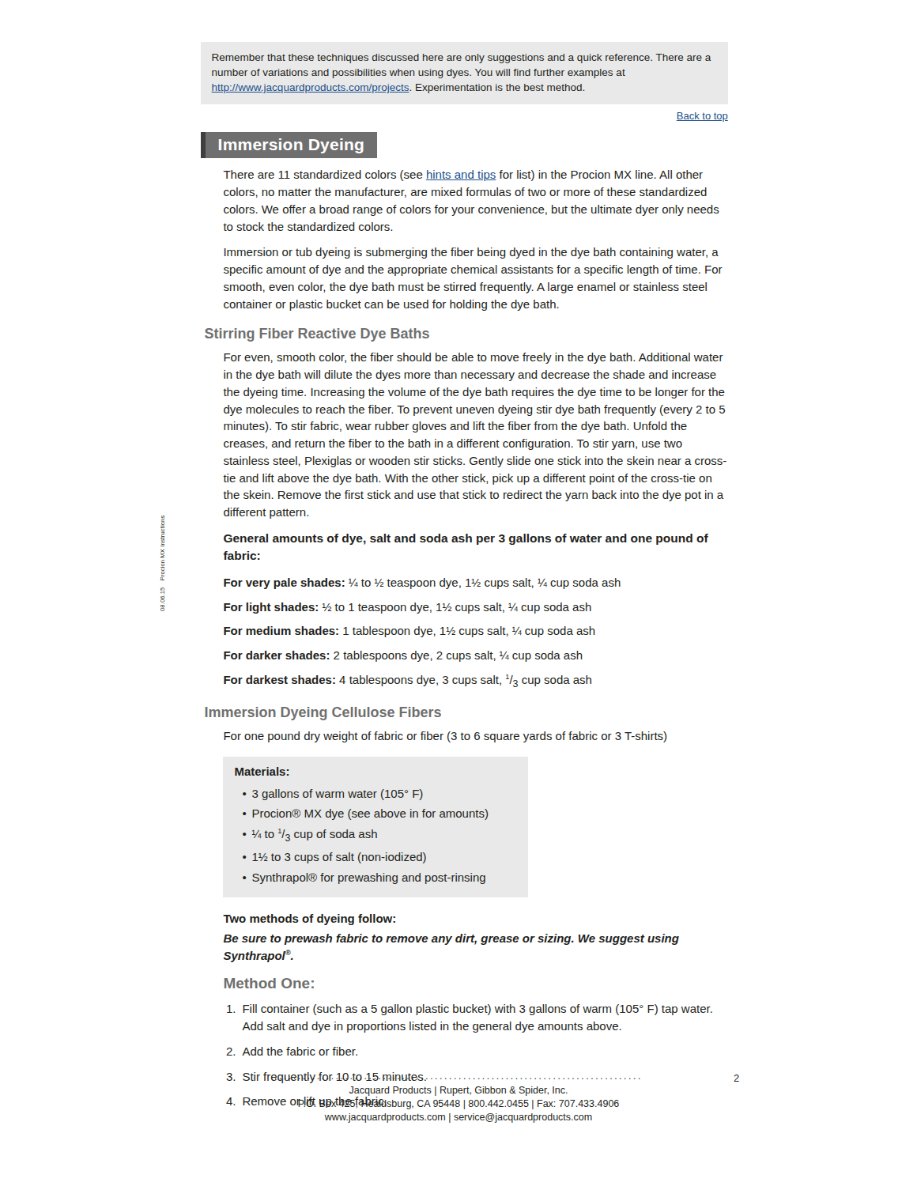08.06.15 Procion MX Instructions
Remember that these techniques discussed here are only suggestions and a quick reference. There are a number of variations and possibilities when using dyes. You will find further examples at http://www.jacquardproducts.com/projects. Experimentation is the best method.
Back to top
Immersion Dyeing
There are 11 standardized colors (see hints and tips for list) in the Procion MX line. All other colors, no matter the manufacturer, are mixed formulas of two or more of these standardized colors. We offer a broad range of colors for your convenience, but the ultimate dyer only needs to stock the standardized colors.
Immersion or tub dyeing is submerging the fiber being dyed in the dye bath containing water, a specific amount of dye and the appropriate chemical assistants for a specific length of time. For smooth, even color, the dye bath must be stirred frequently. A large enamel or stainless steel container or plastic bucket can be used for holding the dye bath.
Stirring Fiber Reactive Dye Baths
For even, smooth color, the fiber should be able to move freely in the dye bath. Additional water in the dye bath will dilute the dyes more than necessary and decrease the shade and increase the dyeing time. Increasing the volume of the dye bath requires the dye time to be longer for the dye molecules to reach the fiber. To prevent uneven dyeing stir dye bath frequently (every 2 to 5 minutes). To stir fabric, wear rubber gloves and lift the fiber from the dye bath. Unfold the creases, and return the fiber to the bath in a different configuration. To stir yarn, use two stainless steel, Plexiglas or wooden stir sticks. Gently slide one stick into the skein near a cross-tie and lift above the dye bath. With the other stick, pick up a different point of the cross-tie on the skein. Remove the first stick and use that stick to redirect the yarn back into the dye pot in a different pattern.
General amounts of dye, salt and soda ash per 3 gallons of water and one pound of fabric:
For very pale shades: ¼ to ½ teaspoon dye, 1½ cups salt, ¼ cup soda ash
For light shades: ½ to 1 teaspoon dye, 1½ cups salt, ¼ cup soda ash
For medium shades: 1 tablespoon dye, 1½ cups salt, ¼ cup soda ash
For darker shades: 2 tablespoons dye, 2 cups salt, ¼ cup soda ash
For darkest shades: 4 tablespoons dye, 3 cups salt, 1/3 cup soda ash
Immersion Dyeing Cellulose Fibers
For one pound dry weight of fabric or fiber (3 to 6 square yards of fabric or 3 T-shirts)
Materials:
3 gallons of warm water (105° F)
Procion® MX dye (see above in for amounts)
¼ to 1/3 cup of soda ash
1½ to 3 cups of salt (non-iodized)
Synthrapol® for prewashing and post-rinsing
Two methods of dyeing follow:
Be sure to prewash fabric to remove any dirt, grease or sizing. We suggest using Synthrapol®.
Method One:
Fill container (such as a 5 gallon plastic bucket) with 3 gallons of warm (105° F) tap water. Add salt and dye in proportions listed in the general dye amounts above.
Add the fabric or fiber.
Stir frequently for 10 to 15 minutes.
Remove or lift up the fabric.
2
..............................................................................
Jacquard Products | Rupert, Gibbon & Spider, Inc.
P.O. Box 425, Healdsburg, CA 95448 | 800.442.0455 | Fax: 707.433.4906
www.jacquardproducts.com | service@jacquardproducts.com